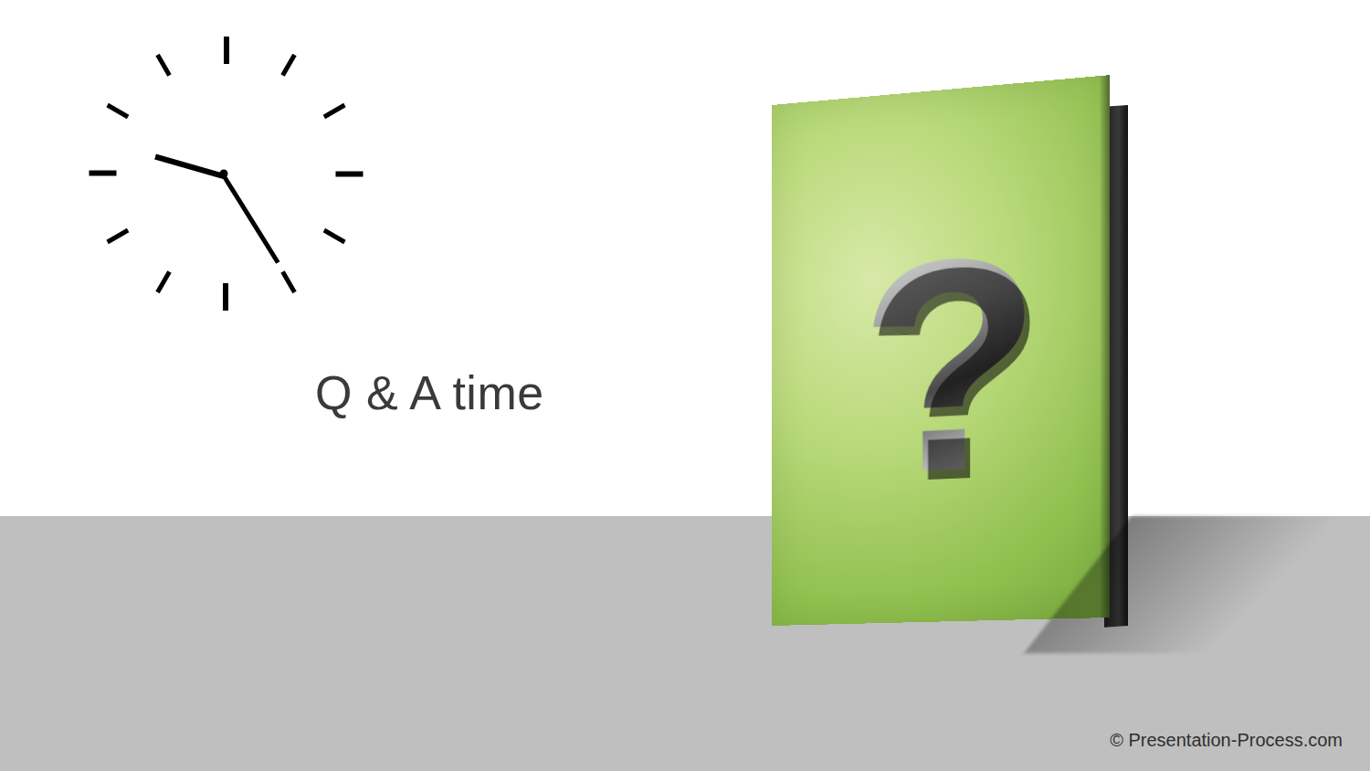Q & A time
?
© Presentation-Process.com